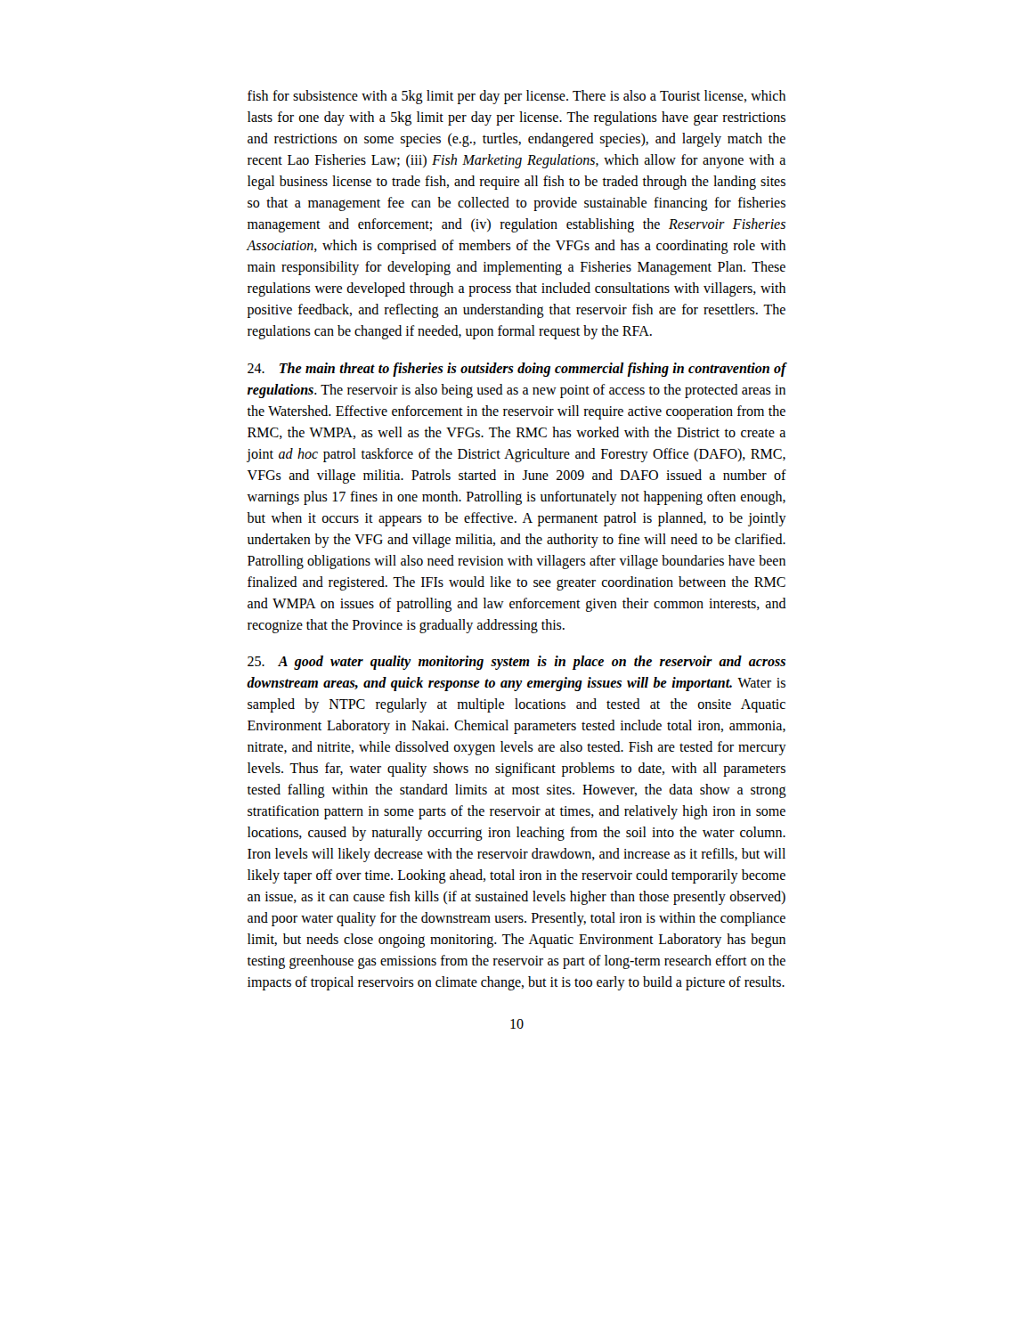fish for subsistence with a 5kg limit per day per license. There is also a Tourist license, which lasts for one day with a 5kg limit per day per license. The regulations have gear restrictions and restrictions on some species (e.g., turtles, endangered species), and largely match the recent Lao Fisheries Law; (iii) Fish Marketing Regulations, which allow for anyone with a legal business license to trade fish, and require all fish to be traded through the landing sites so that a management fee can be collected to provide sustainable financing for fisheries management and enforcement; and (iv) regulation establishing the Reservoir Fisheries Association, which is comprised of members of the VFGs and has a coordinating role with main responsibility for developing and implementing a Fisheries Management Plan. These regulations were developed through a process that included consultations with villagers, with positive feedback, and reflecting an understanding that reservoir fish are for resettlers. The regulations can be changed if needed, upon formal request by the RFA.
24. The main threat to fisheries is outsiders doing commercial fishing in contravention of regulations. The reservoir is also being used as a new point of access to the protected areas in the Watershed. Effective enforcement in the reservoir will require active cooperation from the RMC, the WMPA, as well as the VFGs. The RMC has worked with the District to create a joint ad hoc patrol taskforce of the District Agriculture and Forestry Office (DAFO), RMC, VFGs and village militia. Patrols started in June 2009 and DAFO issued a number of warnings plus 17 fines in one month. Patrolling is unfortunately not happening often enough, but when it occurs it appears to be effective. A permanent patrol is planned, to be jointly undertaken by the VFG and village militia, and the authority to fine will need to be clarified. Patrolling obligations will also need revision with villagers after village boundaries have been finalized and registered. The IFIs would like to see greater coordination between the RMC and WMPA on issues of patrolling and law enforcement given their common interests, and recognize that the Province is gradually addressing this.
25. A good water quality monitoring system is in place on the reservoir and across downstream areas, and quick response to any emerging issues will be important. Water is sampled by NTPC regularly at multiple locations and tested at the onsite Aquatic Environment Laboratory in Nakai. Chemical parameters tested include total iron, ammonia, nitrate, and nitrite, while dissolved oxygen levels are also tested. Fish are tested for mercury levels. Thus far, water quality shows no significant problems to date, with all parameters tested falling within the standard limits at most sites. However, the data show a strong stratification pattern in some parts of the reservoir at times, and relatively high iron in some locations, caused by naturally occurring iron leaching from the soil into the water column. Iron levels will likely decrease with the reservoir drawdown, and increase as it refills, but will likely taper off over time. Looking ahead, total iron in the reservoir could temporarily become an issue, as it can cause fish kills (if at sustained levels higher than those presently observed) and poor water quality for the downstream users. Presently, total iron is within the compliance limit, but needs close ongoing monitoring. The Aquatic Environment Laboratory has begun testing greenhouse gas emissions from the reservoir as part of long-term research effort on the impacts of tropical reservoirs on climate change, but it is too early to build a picture of results.
10